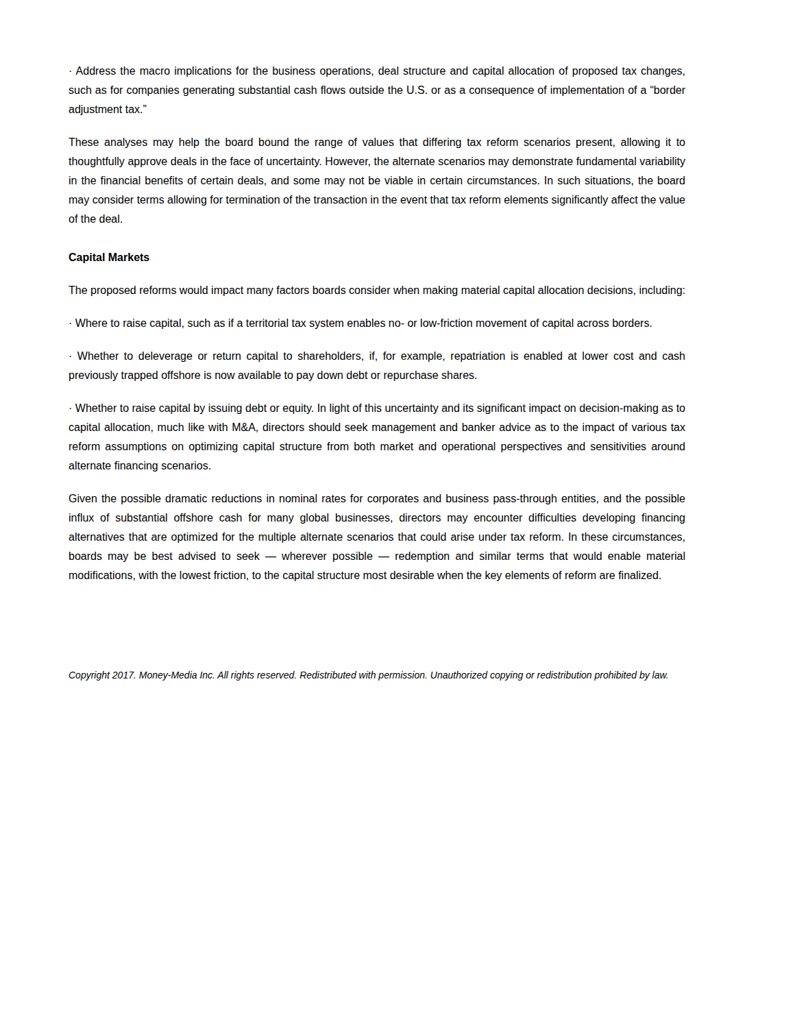· Address the macro implications for the business operations, deal structure and capital allocation of proposed tax changes, such as for companies generating substantial cash flows outside the U.S. or as a consequence of implementation of a “border adjustment tax.”
These analyses may help the board bound the range of values that differing tax reform scenarios present, allowing it to thoughtfully approve deals in the face of uncertainty. However, the alternate scenarios may demonstrate fundamental variability in the financial benefits of certain deals, and some may not be viable in certain circumstances. In such situations, the board may consider terms allowing for termination of the transaction in the event that tax reform elements significantly affect the value of the deal.
Capital Markets
The proposed reforms would impact many factors boards consider when making material capital allocation decisions, including:
· Where to raise capital, such as if a territorial tax system enables no- or low-friction movement of capital across borders.
· Whether to deleverage or return capital to shareholders, if, for example, repatriation is enabled at lower cost and cash previously trapped offshore is now available to pay down debt or repurchase shares.
· Whether to raise capital by issuing debt or equity. In light of this uncertainty and its significant impact on decision-making as to capital allocation, much like with M&A, directors should seek management and banker advice as to the impact of various tax reform assumptions on optimizing capital structure from both market and operational perspectives and sensitivities around alternate financing scenarios.
Given the possible dramatic reductions in nominal rates for corporates and business pass-through entities, and the possible influx of substantial offshore cash for many global businesses, directors may encounter difficulties developing financing alternatives that are optimized for the multiple alternate scenarios that could arise under tax reform. In these circumstances, boards may be best advised to seek — wherever possible — redemption and similar terms that would enable material modifications, with the lowest friction, to the capital structure most desirable when the key elements of reform are finalized.
Copyright 2017. Money-Media Inc. All rights reserved. Redistributed with permission. Unauthorized copying or redistribution prohibited by law.